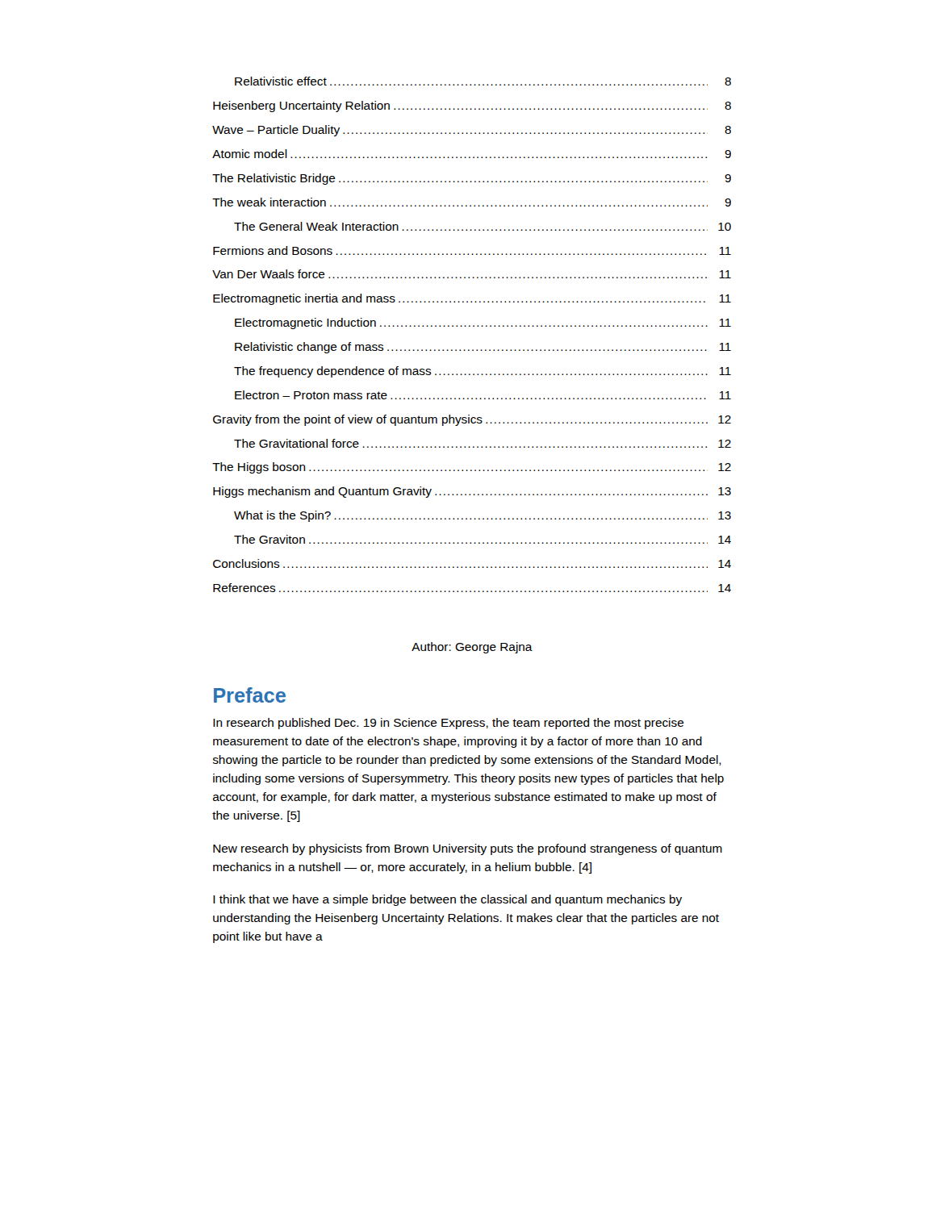Relativistic effect ........................................................................................................... 8
Heisenberg Uncertainty Relation ............................................................................................... 8
Wave – Particle Duality ......................................................................................................... 8
Atomic model ..................................................................................................................... 9
The Relativistic Bridge ......................................................................................................... 9
The weak interaction ........................................................................................................... 9
The General Weak Interaction ........................................................................................... 10
Fermions and Bosons .......................................................................................................... 11
Van Der Waals force ........................................................................................................... 11
Electromagnetic inertia and mass ......................................................................................... 11
Electromagnetic Induction .................................................................................................. 11
Relativistic change of mass ................................................................................................. 11
The frequency dependence of mass .................................................................................... 11
Electron – Proton mass rate ................................................................................................ 11
Gravity from the point of view of quantum physics .................................................................... 12
The Gravitational force ..................................................................................................... 12
The Higgs boson ................................................................................................................ 12
Higgs mechanism and Quantum Gravity ................................................................................ 13
What is the Spin? .............................................................................................................. 13
The Graviton ..................................................................................................................... 14
Conclusions ....................................................................................................................... 14
References ......................................................................................................................... 14
Author: George Rajna
Preface
In research published Dec. 19 in Science Express, the team reported the most precise measurement to date of the electron's shape, improving it by a factor of more than 10 and showing the particle to be rounder than predicted by some extensions of the Standard Model, including some versions of Supersymmetry. This theory posits new types of particles that help account, for example, for dark matter, a mysterious substance estimated to make up most of the universe. [5]
New research by physicists from Brown University puts the profound strangeness of quantum mechanics in a nutshell — or, more accurately, in a helium bubble. [4]
I think that we have a simple bridge between the classical and quantum mechanics by understanding the Heisenberg Uncertainty Relations. It makes clear that the particles are not point like but have a